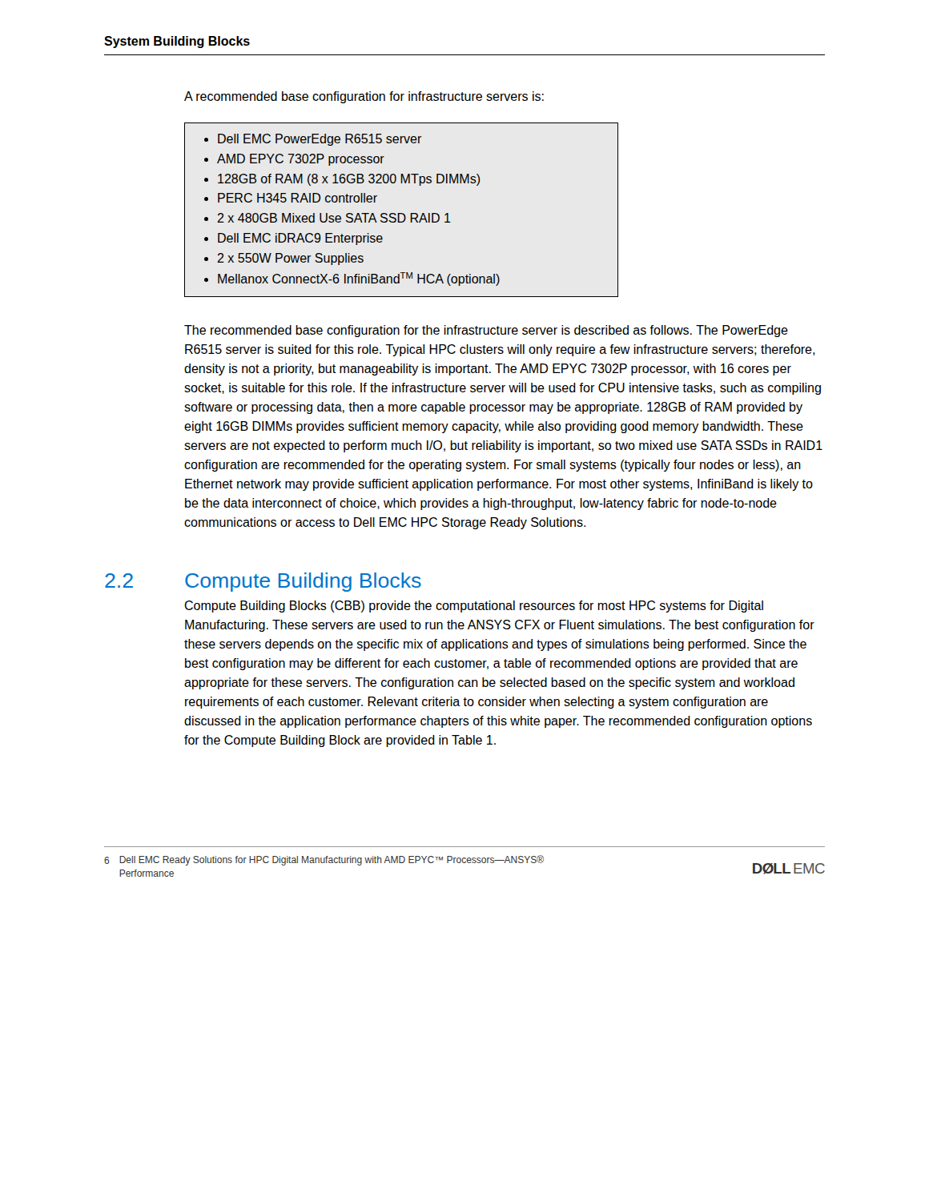System Building Blocks
A recommended base configuration for infrastructure servers is:
Dell EMC PowerEdge R6515 server
AMD EPYC 7302P processor
128GB of RAM (8 x 16GB 3200 MTps DIMMs)
PERC H345 RAID controller
2 x 480GB Mixed Use SATA SSD RAID 1
Dell EMC iDRAC9 Enterprise
2 x 550W Power Supplies
Mellanox ConnectX-6 InfiniBandTM HCA (optional)
The recommended base configuration for the infrastructure server is described as follows. The PowerEdge R6515 server is suited for this role. Typical HPC clusters will only require a few infrastructure servers; therefore, density is not a priority, but manageability is important. The AMD EPYC 7302P processor, with 16 cores per socket, is suitable for this role. If the infrastructure server will be used for CPU intensive tasks, such as compiling software or processing data, then a more capable processor may be appropriate. 128GB of RAM provided by eight 16GB DIMMs provides sufficient memory capacity, while also providing good memory bandwidth. These servers are not expected to perform much I/O, but reliability is important, so two mixed use SATA SSDs in RAID1 configuration are recommended for the operating system. For small systems (typically four nodes or less), an Ethernet network may provide sufficient application performance. For most other systems, InfiniBand is likely to be the data interconnect of choice, which provides a high-throughput, low-latency fabric for node-to-node communications or access to Dell EMC HPC Storage Ready Solutions.
2.2
Compute Building Blocks
Compute Building Blocks (CBB) provide the computational resources for most HPC systems for Digital Manufacturing. These servers are used to run the ANSYS CFX or Fluent simulations. The best configuration for these servers depends on the specific mix of applications and types of simulations being performed. Since the best configuration may be different for each customer, a table of recommended options are provided that are appropriate for these servers. The configuration can be selected based on the specific system and workload requirements of each customer. Relevant criteria to consider when selecting a system configuration are discussed in the application performance chapters of this white paper. The recommended configuration options for the Compute Building Block are provided in Table 1.
6
Dell EMC Ready Solutions for HPC Digital Manufacturing with AMD EPYC™ Processors—ANSYS®
Performance
DØLLEMC